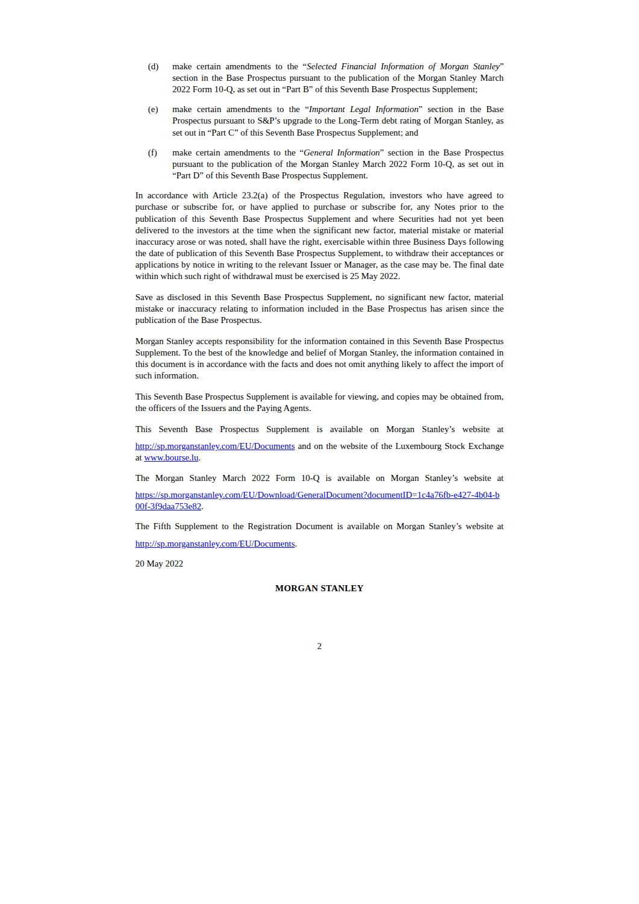(d)
make certain amendments to the “Selected Financial Information of Morgan Stanley” section in the Base Prospectus pursuant to the publication of the Morgan Stanley March 2022 Form 10-Q, as set out in “Part B” of this Seventh Base Prospectus Supplement;
(e)
make certain amendments to the “Important Legal Information” section in the Base Prospectus pursuant to S&P’s upgrade to the Long-Term debt rating of Morgan Stanley, as set out in “Part C” of this Seventh Base Prospectus Supplement; and
(f)
make certain amendments to the “General Information” section in the Base Prospectus pursuant to the publication of the Morgan Stanley March 2022 Form 10-Q, as set out in “Part D” of this Seventh Base Prospectus Supplement.
In accordance with Article 23.2(a) of the Prospectus Regulation, investors who have agreed to purchase or subscribe for, or have applied to purchase or subscribe for, any Notes prior to the publication of this Seventh Base Prospectus Supplement and where Securities had not yet been delivered to the investors at the time when the significant new factor, material mistake or material inaccuracy arose or was noted, shall have the right, exercisable within three Business Days following the date of publication of this Seventh Base Prospectus Supplement, to withdraw their acceptances or applications by notice in writing to the relevant Issuer or Manager, as the case may be. The final date within which such right of withdrawal must be exercised is 25 May 2022.
Save as disclosed in this Seventh Base Prospectus Supplement, no significant new factor, material mistake or inaccuracy relating to information included in the Base Prospectus has arisen since the publication of the Base Prospectus.
Morgan Stanley accepts responsibility for the information contained in this Seventh Base Prospectus Supplement. To the best of the knowledge and belief of Morgan Stanley, the information contained in this document is in accordance with the facts and does not omit anything likely to affect the import of such information.
This Seventh Base Prospectus Supplement is available for viewing, and copies may be obtained from, the officers of the Issuers and the Paying Agents.
This Seventh Base Prospectus Supplement is available on Morgan Stanley’s website at
http://sp.morganstanley.com/EU/Documents and on the website of the Luxembourg Stock Exchange at www.bourse.lu.
The Morgan Stanley March 2022 Form 10-Q is available on Morgan Stanley’s website at
https://sp.morganstanley.com/EU/Download/GeneralDocument?documentID=1c4a76fb-e427-4b04-b00f-3f9daa753e82.
The Fifth Supplement to the Registration Document is available on Morgan Stanley’s website at
http://sp.morganstanley.com/EU/Documents.
20 May 2022
MORGAN STANLEY
2